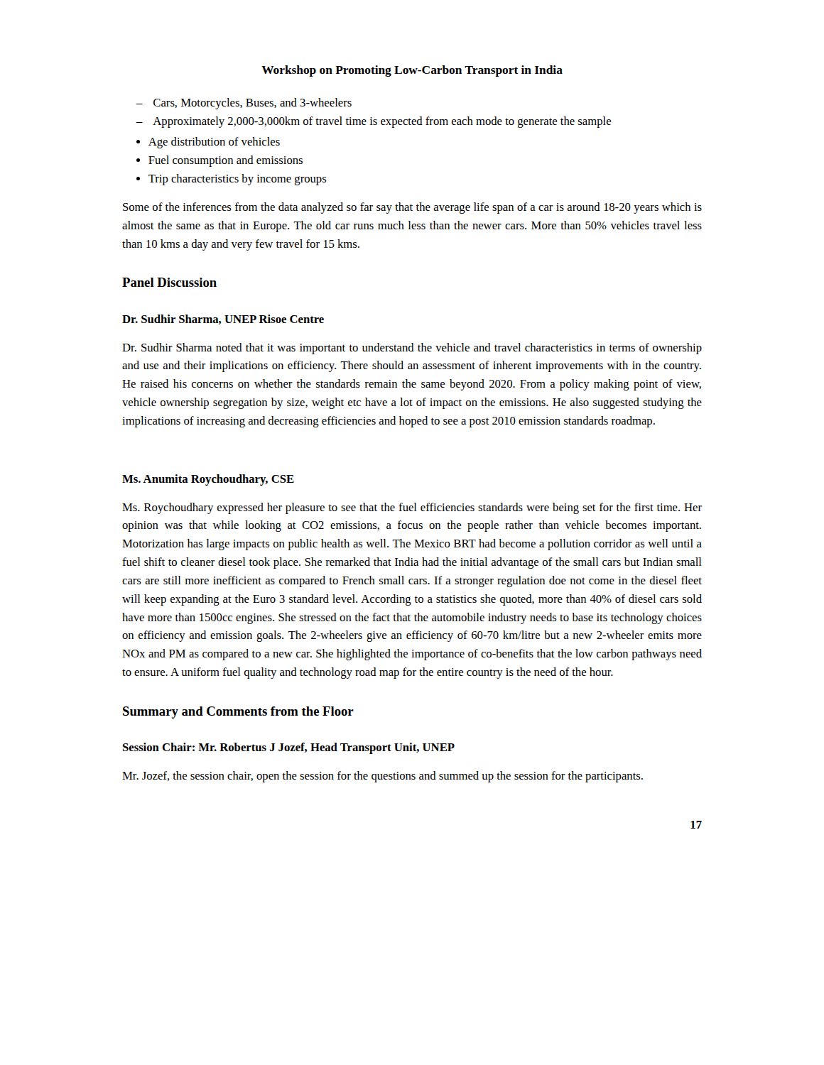Workshop on Promoting Low-Carbon Transport in India
Cars, Motorcycles, Buses, and 3-wheelers
Approximately 2,000-3,000km of travel time is expected from each mode to generate the sample
Age distribution of vehicles
Fuel consumption and emissions
Trip characteristics by income groups
Some of the inferences from the data analyzed so far say that the average life span of a car is around 18-20 years which is almost the same as that in Europe. The old car runs much less than the newer cars. More than 50% vehicles travel less than 10 kms a day and very few travel for 15 kms.
Panel Discussion
Dr. Sudhir Sharma, UNEP Risoe Centre
Dr. Sudhir Sharma noted that it was important to understand the vehicle and travel characteristics in terms of ownership and use and their implications on efficiency. There should an assessment of inherent improvements with in the country. He raised his concerns on whether the standards remain the same beyond 2020. From a policy making point of view, vehicle ownership segregation by size, weight etc have a lot of impact on the emissions. He also suggested studying the implications of increasing and decreasing efficiencies and hoped to see a post 2010 emission standards roadmap.
Ms. Anumita Roychoudhary, CSE
Ms. Roychoudhary expressed her pleasure to see that the fuel efficiencies standards were being set for the first time. Her opinion was that while looking at CO2 emissions, a focus on the people rather than vehicle becomes important. Motorization has large impacts on public health as well. The Mexico BRT had become a pollution corridor as well until a fuel shift to cleaner diesel took place. She remarked that India had the initial advantage of the small cars but Indian small cars are still more inefficient as compared to French small cars. If a stronger regulation doe not come in the diesel fleet will keep expanding at the Euro 3 standard level. According to a statistics she quoted, more than 40% of diesel cars sold have more than 1500cc engines. She stressed on the fact that the automobile industry needs to base its technology choices on efficiency and emission goals. The 2-wheelers give an efficiency of 60-70 km/litre but a new 2-wheeler emits more NOx and PM as compared to a new car. She highlighted the importance of co-benefits that the low carbon pathways need to ensure. A uniform fuel quality and technology road map for the entire country is the need of the hour.
Summary and Comments from the Floor
Session Chair: Mr. Robertus J Jozef, Head Transport Unit, UNEP
Mr. Jozef, the session chair, open the session for the questions and summed up the session for the participants.
17